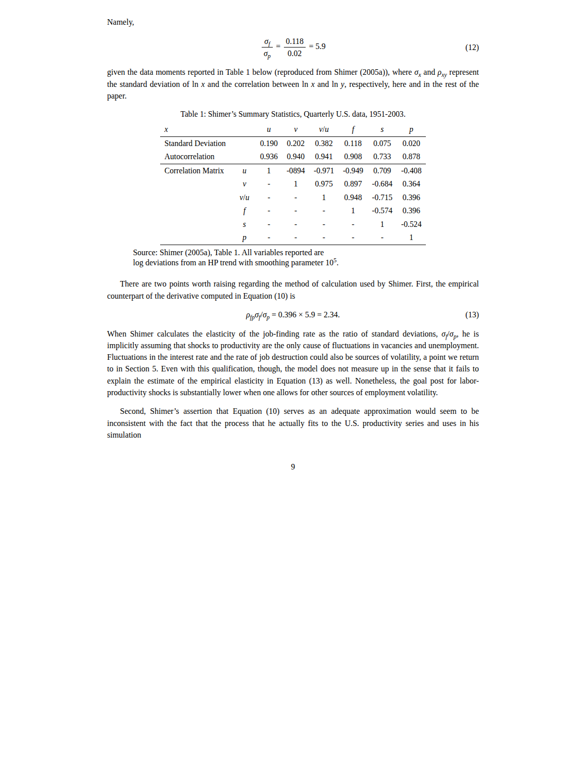Namely,
σf σp = 0.1180.02 = 5.9 (12)
given the data moments reported in Table 1 below (reproduced from Shimer (2005a)), where σx and ρxy represent the standard deviation of ln x and the correlation between ln x and ln y, respectively, here and in the rest of the paper.
Table 1: Shimer’s Summary Statistics, Quarterly U.S. data, 1951-2003.
| x | | u | v | v / u | f | s | p |
| Standard Deviation | | 0.190 | 0.202 | 0.382 | 0.118 | 0.075 | 0.020 |
| Autocorrelation | | 0.936 | 0.940 | 0.941 | 0.908 | 0.733 | 0.878 |
| Correlation Matrix | u | 1 | -0894 | -0.971 | -0.949 | 0.709 | -0.408 |
| | v | - | 1 | 0.975 | 0.897 | -0.684 | 0.364 |
| | v / u | - | - | 1 | 0.948 | -0.715 | 0.396 |
| | f | - | - | - | 1 | -0.574 | 0.396 |
| | s | - | - | - | - | 1 | -0.524 |
| | p | - | - | - | - | - | 1 |
Source: Shimer (2005a), Table 1. All variables reported are
log deviations from an HP trend with smoothing parameter 105.
There are two points worth raising regarding the method of calculation used by Shimer. First, the empirical counterpart of the derivative computed in Equation (10) is
ρfpσf/σp = 0.396 × 5.9 = 2.34. (13)
When Shimer calculates the elasticity of the job-finding rate as the ratio of standard deviations, σf/σp, he is implicitly assuming that shocks to productivity are the only cause of fluctuations in vacancies and unemployment. Fluctuations in the interest rate and the rate of job destruction could also be sources of volatility, a point we return to in Section 5. Even with this qualification, though, the model does not measure up in the sense that it fails to explain the estimate of the empirical elasticity in Equation (13) as well. Nonetheless, the goal post for labor-productivity shocks is substantially lower when one allows for other sources of employment volatility.
Second, Shimer’s assertion that Equation (10) serves as an adequate approximation would seem to be inconsistent with the fact that the process that he actually fits to the U.S. productivity series and uses in his simulation
9